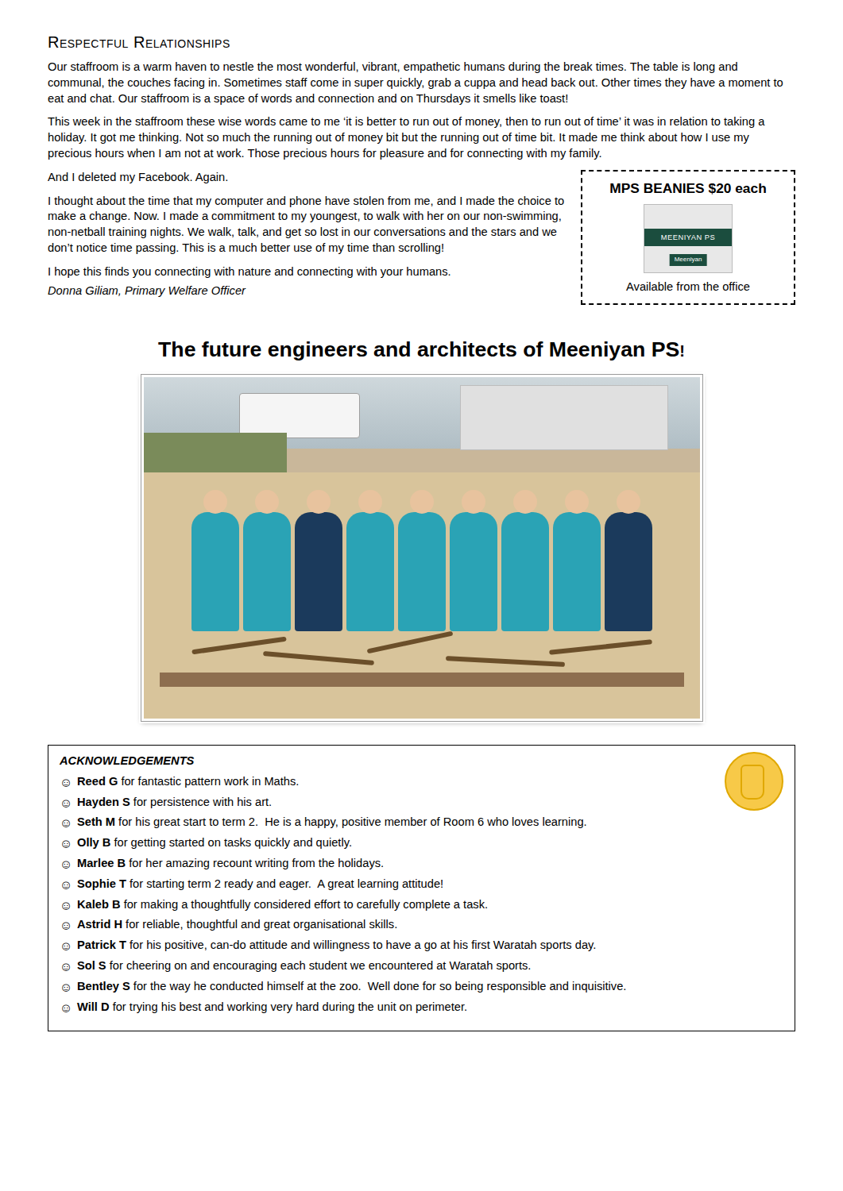Respectful Relationships
Our staffroom is a warm haven to nestle the most wonderful, vibrant, empathetic humans during the break times. The table is long and communal, the couches facing in. Sometimes staff come in super quickly, grab a cuppa and head back out. Other times they have a moment to eat and chat. Our staffroom is a space of words and connection and on Thursdays it smells like toast!
This week in the staffroom these wise words came to me ‘it is better to run out of money, then to run out of time’ it was in relation to taking a holiday. It got me thinking. Not so much the running out of money bit but the running out of time bit. It made me think about how I use my precious hours when I am not at work. Those precious hours for pleasure and for connecting with my family.
MPS BEANIES $20 each
MEENIYAN PS
Meeniyan
Available from the office
And I deleted my Facebook. Again.
I thought about the time that my computer and phone have stolen from me, and I made the choice to make a change. Now. I made a commitment to my youngest, to walk with her on our non-swimming, non-netball training nights. We walk, talk, and get so lost in our conversations and the stars and we don’t notice time passing. This is a much better use of my time than scrolling!
I hope this finds you connecting with nature and connecting with your humans.
Donna Giliam, Primary Welfare Officer
The future engineers and architects of Meeniyan PS!
ACKNOWLEDGEMENTS
Reed G for fantastic pattern work in Maths.
Hayden S for persistence with his art.
Seth M for his great start to term 2. He is a happy, positive member of Room 6 who loves learning.
Olly B for getting started on tasks quickly and quietly.
Marlee B for her amazing recount writing from the holidays.
Sophie T for starting term 2 ready and eager. A great learning attitude!
Kaleb B for making a thoughtfully considered effort to carefully complete a task.
Astrid H for reliable, thoughtful and great organisational skills.
Patrick T for his positive, can-do attitude and willingness to have a go at his first Waratah sports day.
Sol S for cheering on and encouraging each student we encountered at Waratah sports.
Bentley S for the way he conducted himself at the zoo. Well done for so being responsible and inquisitive.
Will D for trying his best and working very hard during the unit on perimeter.